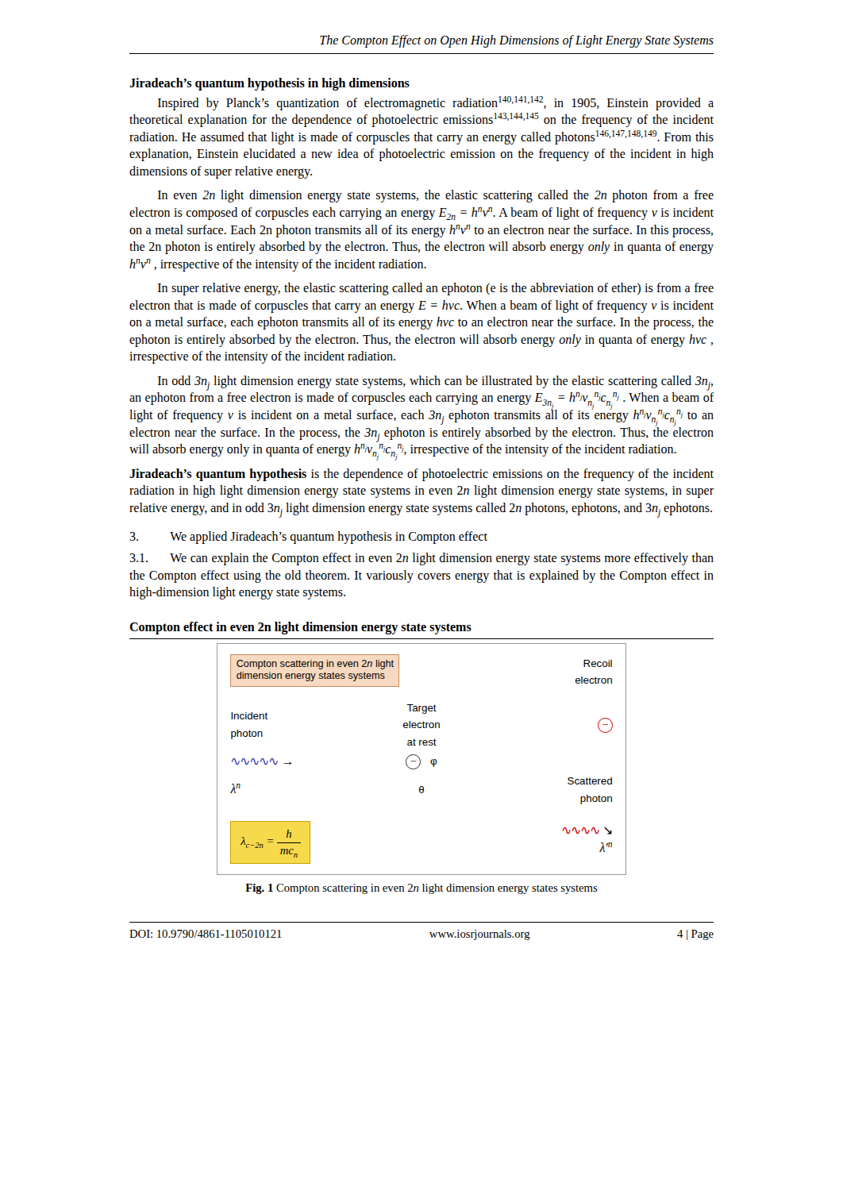The Compton Effect on Open High Dimensions of Light Energy State Systems
Jiradeach’s quantum hypothesis in high dimensions
Inspired by Planck’s quantization of electromagnetic radiation140,141,142, in 1905, Einstein provided a theoretical explanation for the dependence of photoelectric emissions143,144,145 on the frequency of the incident radiation. He assumed that light is made of corpuscles that carry an energy called photons146,147,148,149. From this explanation, Einstein elucidated a new idea of photoelectric emission on the frequency of the incident in high dimensions of super relative energy.
In even 2n light dimension energy state systems, the elastic scattering called the 2n photon from a free electron is composed of corpuscles each carrying an energy E2n = hnvn. A beam of light of frequency v is incident on a metal surface. Each 2n photon transmits all of its energy hnvn to an electron near the surface. In this process, the 2n photon is entirely absorbed by the electron. Thus, the electron will absorb energy only in quanta of energy hnvn , irrespective of the intensity of the incident radiation.
In super relative energy, the elastic scattering called an ephoton (e is the abbreviation of ether) is from a free electron that is made of corpuscles that carry an energy E = hvc. When a beam of light of frequency v is incident on a metal surface, each ephoton transmits all of its energy hvc to an electron near the surface. In the process, the ephoton is entirely absorbed by the electron. Thus, the electron will absorb energy only in quanta of energy hvc , irrespective of the intensity of the incident radiation.
In odd 3nj light dimension energy state systems, which can be illustrated by the elastic scattering called 3nj, an ephoton from a free electron is made of corpuscles each carrying an energy E3nj = hnjvnjnjcnjnj . When a beam of light of frequency v is incident on a metal surface, each 3nj ephoton transmits all of its energy hnjvnjnjcnjnj to an electron near the surface. In the process, the 3nj ephoton is entirely absorbed by the electron. Thus, the electron will absorb energy only in quanta of energy hnjvnjnjcnjnj, irrespective of the intensity of the incident radiation.
Jiradeach’s quantum hypothesis is the dependence of photoelectric emissions on the frequency of the incident radiation in high light dimension energy state systems in even 2n light dimension energy state systems, in super relative energy, and in odd 3nj light dimension energy state systems called 2n photons, ephotons, and 3nj ephotons.
3. We applied Jiradeach’s quantum hypothesis in Compton effect
3.1. We can explain the Compton effect in even 2n light dimension energy state systems more effectively than the Compton effect using the old theorem. It variously covers energy that is explained by the Compton effect in high-dimension light energy state systems.
Compton effect in even 2n light dimension energy state systems
Compton scattering in even 2n light
dimension energy states systems
Recoil
electron
Incident
photon
Target
electron
at rest
−
∿∿∿∿∿ →
− φ
λn
θ
Scattered
photon
λc−2n = h mcn
∿∿∿∿ ↘
λ′n
Fig. 1 Compton scattering in even 2n light dimension energy states systems
DOI: 10.9790/4861-1105010121 www.iosrjournals.org 4 | Page